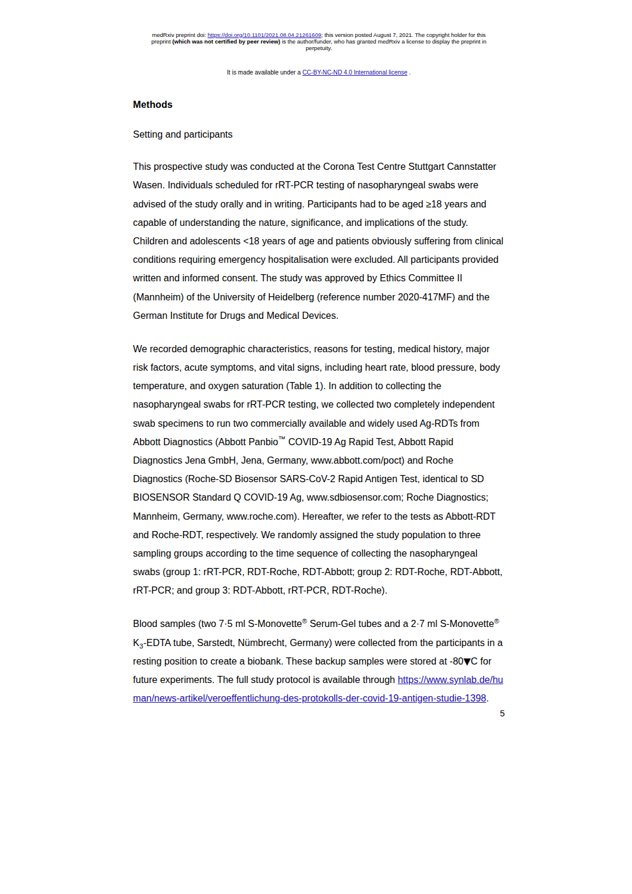medRxiv preprint doi: https://doi.org/10.1101/2021.08.04.21261609; this version posted August 7, 2021. The copyright holder for this preprint (which was not certified by peer review) is the author/funder, who has granted medRxiv a license to display the preprint in perpetuity.
It is made available under a CC-BY-NC-ND 4.0 International license .
Methods
Setting and participants
This prospective study was conducted at the Corona Test Centre Stuttgart Cannstatter Wasen. Individuals scheduled for rRT-PCR testing of nasopharyngeal swabs were advised of the study orally and in writing. Participants had to be aged ≥18 years and capable of understanding the nature, significance, and implications of the study. Children and adolescents <18 years of age and patients obviously suffering from clinical conditions requiring emergency hospitalisation were excluded. All participants provided written and informed consent. The study was approved by Ethics Committee II (Mannheim) of the University of Heidelberg (reference number 2020-417MF) and the German Institute for Drugs and Medical Devices.
We recorded demographic characteristics, reasons for testing, medical history, major risk factors, acute symptoms, and vital signs, including heart rate, blood pressure, body temperature, and oxygen saturation (Table 1). In addition to collecting the nasopharyngeal swabs for rRT-PCR testing, we collected two completely independent swab specimens to run two commercially available and widely used Ag-RDTs from Abbott Diagnostics (Abbott Panbio™ COVID-19 Ag Rapid Test, Abbott Rapid Diagnostics Jena GmbH, Jena, Germany, www.abbott.com/poct) and Roche Diagnostics (Roche-SD Biosensor SARS-CoV-2 Rapid Antigen Test, identical to SD BIOSENSOR Standard Q COVID-19 Ag, www.sdbiosensor.com; Roche Diagnostics; Mannheim, Germany, www.roche.com). Hereafter, we refer to the tests as Abbott-RDT and Roche-RDT, respectively. We randomly assigned the study population to three sampling groups according to the time sequence of collecting the nasopharyngeal swabs (group 1: rRT-PCR, RDT-Roche, RDT-Abbott; group 2: RDT-Roche, RDT-Abbott, rRT-PCR; and group 3: RDT-Abbott, rRT-PCR, RDT-Roche).
Blood samples (two 7·5 ml S-Monovette® Serum-Gel tubes and a 2·7 ml S-Monovette® K3-EDTA tube, Sarstedt, Nümbrecht, Germany) were collected from the participants in a resting position to create a biobank. These backup samples were stored at -80▼C for future experiments. The full study protocol is available through https://www.synlab.de/human/news-artikel/veroeffentlichung-des-protokolls-der-covid-19-antigen-studie-1398.
5